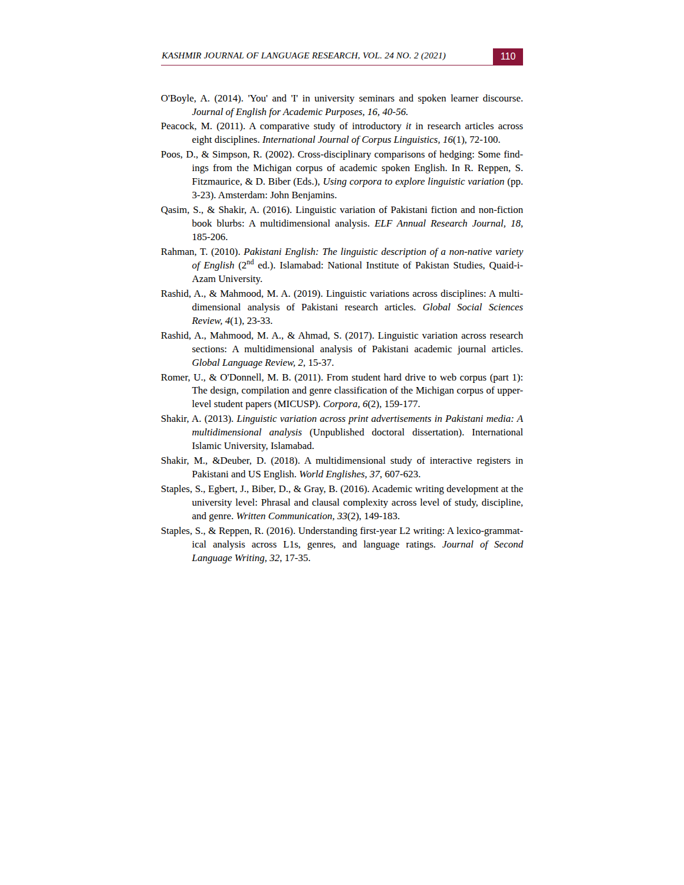KASHMIR JOURNAL OF LANGUAGE RESEARCH, VOL. 24 NO. 2 (2021)
110
O'Boyle, A. (2014). 'You' and 'I' in university seminars and spoken learner discourse. Journal of English for Academic Purposes, 16, 40-56.
Peacock, M. (2011). A comparative study of introductory it in research articles across eight disciplines. International Journal of Corpus Linguistics, 16(1), 72-100.
Poos, D., & Simpson, R. (2002). Cross-disciplinary comparisons of hedging: Some findings from the Michigan corpus of academic spoken English. In R. Reppen, S. Fitzmaurice, & D. Biber (Eds.), Using corpora to explore linguistic variation (pp. 3-23). Amsterdam: John Benjamins.
Qasim, S., & Shakir, A. (2016). Linguistic variation of Pakistani fiction and non-fiction book blurbs: A multidimensional analysis. ELF Annual Research Journal, 18, 185-206.
Rahman, T. (2010). Pakistani English: The linguistic description of a non-native variety of English (2nd ed.). Islamabad: National Institute of Pakistan Studies, Quaid-i-Azam University.
Rashid, A., & Mahmood, M. A. (2019). Linguistic variations across disciplines: A multidimensional analysis of Pakistani research articles. Global Social Sciences Review, 4(1), 23-33.
Rashid, A., Mahmood, M. A., & Ahmad, S. (2017). Linguistic variation across research sections: A multidimensional analysis of Pakistani academic journal articles. Global Language Review, 2, 15-37.
Romer, U., & O'Donnell, M. B. (2011). From student hard drive to web corpus (part 1): The design, compilation and genre classification of the Michigan corpus of upper-level student papers (MICUSP). Corpora, 6(2), 159-177.
Shakir, A. (2013). Linguistic variation across print advertisements in Pakistani media: A multidimensional analysis (Unpublished doctoral dissertation). International Islamic University, Islamabad.
Shakir, M., &Deuber, D. (2018). A multidimensional study of interactive registers in Pakistani and US English. World Englishes, 37, 607-623.
Staples, S., Egbert, J., Biber, D., & Gray, B. (2016). Academic writing development at the university level: Phrasal and clausal complexity across level of study, discipline, and genre. Written Communication, 33(2), 149-183.
Staples, S., & Reppen, R. (2016). Understanding first-year L2 writing: A lexico-grammatical analysis across L1s, genres, and language ratings. Journal of Second Language Writing, 32, 17-35.